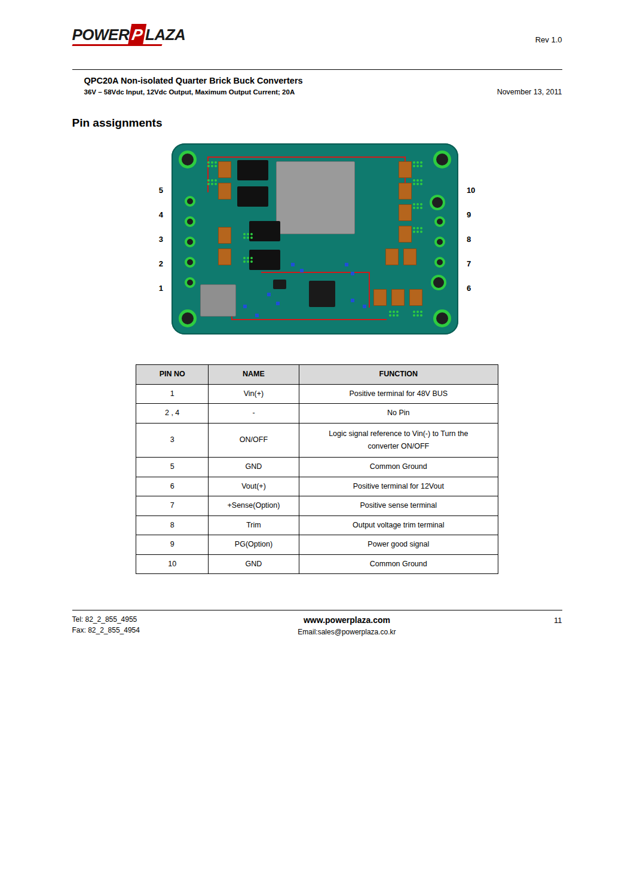POWERPLAZA
Rev 1.0
QPC20A Non-isolated Quarter Brick Buck Converters
36V – 58Vdc Input, 12Vdc Output, Maximum Output Current; 20A
November 13, 2011
Pin assignments
5 4 3 2 1
10 9 8 7 6
| PIN NO | NAME | FUNCTION |
| --- | --- | --- |
| 1 | Vin(+) | Positive terminal for 48V BUS |
| 2 , 4 | - | No Pin |
| 3 | ON/OFF | Logic signal reference to Vin(-) to Turn the converter ON/OFF |
| 5 | GND | Common Ground |
| 6 | Vout(+) | Positive terminal for 12Vout |
| 7 | +Sense(Option) | Positive sense terminal |
| 8 | Trim | Output voltage trim terminal |
| 9 | PG(Option) | Power good signal |
| 10 | GND | Common Ground |
Tel: 82_2_855_4955
Fax: 82_2_855_4954
www.powerplaza.com
Email:sales@powerplaza.co.kr
11